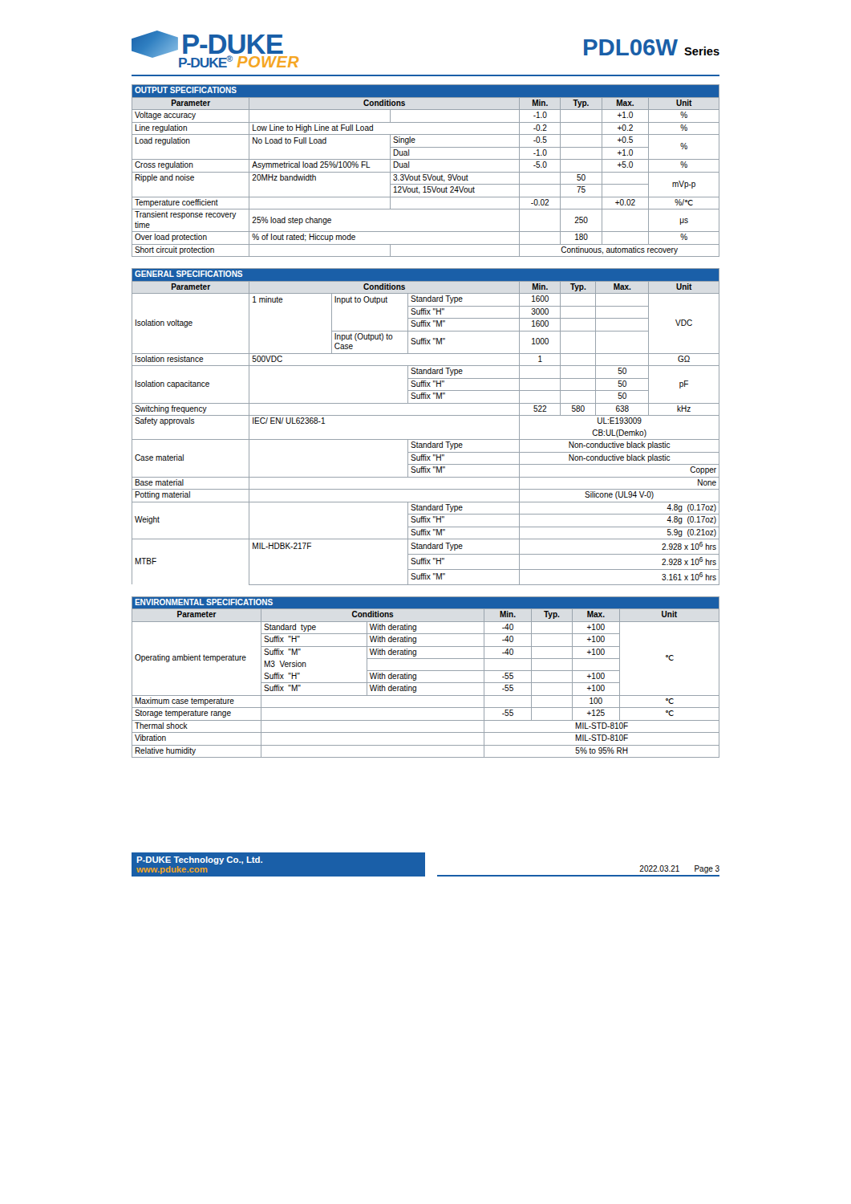P-DUKE
P-DUKE®
POWER
PDL06W Series
| OUTPUT SPECIFICATIONS |
| Parameter | Conditions | Min. | Typ. | Max. | Unit |
| Voltage accuracy | | | -1.0 | | +1.0 | % |
| Line regulation | Low Line to High Line at Full Load | -0.2 | | +0.2 | % |
| Load regulation | No Load to Full Load | Single | -0.5 | | +0.5 | % |
| | | Dual | -1.0 | | +1.0 |
| Cross regulation | Asymmetrical load 25%/100% FL | Dual | -5.0 | | +5.0 | % |
| Ripple and noise | 20MHz bandwidth | 3.3Vout 5Vout, 9Vout | | 50 | | mVp-p |
| | | 12Vout, 15Vout 24Vout | | 75 | |
| Temperature coefficient | | | -0.02 | | +0.02 | %/℃ |
| Transient response recovery time | 25% load step change | | 250 | | μs |
| Over load protection | % of Iout rated; Hiccup mode | | 180 | | % |
| Short circuit protection | | | Continuous, automatics recovery |
| GENERAL SPECIFICATIONS |
| Parameter | Conditions | Min. | Typ. | Max. | Unit |
| Isolation voltage | 1 minute | Input to Output | Standard Type | 1600 | | | VDC |
| | | Suffix "H" | 3000 | | |
| | | Suffix "M" | 1600 | | |
| | Input (Output) to Case | Suffix "M" | 1000 | | |
| Isolation resistance | 500VDC | 1 | | | GΩ |
| Isolation capacitance | | Standard Type | | | 50 | pF |
| | Suffix "H" | | | 50 |
| | Suffix "M" | | | 50 |
| Switching frequency | | 522 | 580 | 638 | kHz |
| Safety approvals | IEC/ EN/ UL62368-1 | UL:E193009 |
| | | CB:UL(Demko) |
| Case material | | Standard Type | Non-conductive black plastic |
| | Suffix "H" | Non-conductive black plastic |
| | Suffix "M" | Copper |
| Base material | | None |
| Potting material | | Silicone (UL94 V-0) |
| Weight | | Standard Type | 4.8g (0.17oz) |
| | Suffix "H" | 4.8g (0.17oz) |
| | Suffix "M" | 5.9g (0.21oz) |
| MTBF | MIL-HDBK-217F | Standard Type | 2.928 x 10 6 hrs |
| | Suffix "H" | 2.928 x 10 6 hrs |
| | Suffix "M" | 3.161 x 10 6 hrs |
| ENVIRONMENTAL SPECIFICATIONS |
| Parameter | Conditions | Min. | Typ. | Max. | Unit |
| Operating ambient temperature | Standard type | With derating | -40 | | +100 | ℃ |
| Suffix "H" | With derating | -40 | | +100 |
| Suffix "M" | With derating | -40 | | +100 |
| M3 Version | | | | |
| Suffix "H" | With derating | -55 | | +100 |
| Suffix "M" | With derating | -55 | | +100 |
| Maximum case temperature | | | | 100 | ℃ |
| Storage temperature range | | -55 | | +125 | ℃ |
| Thermal shock | | MIL-STD-810F |
| Vibration | | MIL-STD-810F |
| Relative humidity | | 5% to 95% RH |
P-DUKE Technology Co., Ltd.
www.pduke.com
2022.03.21 Page 3